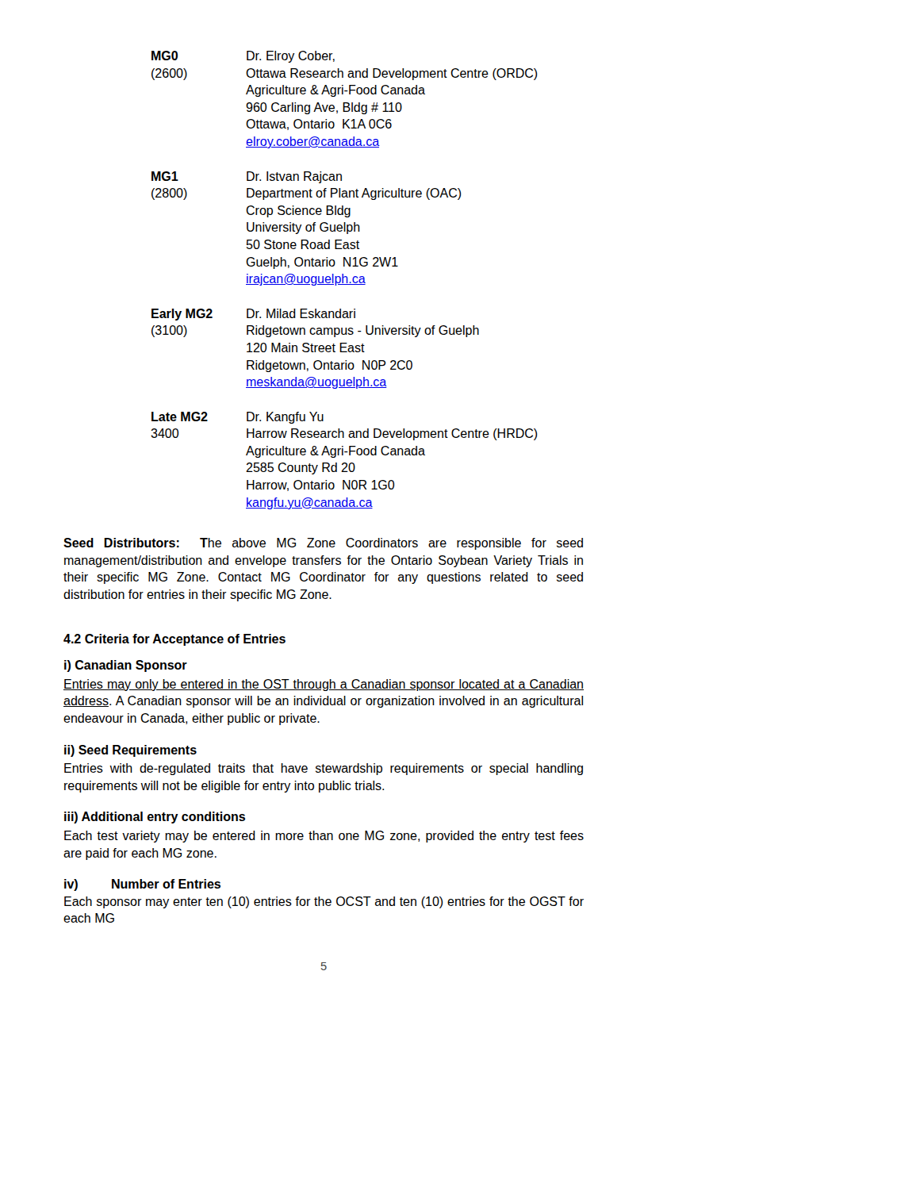MG0
(2600)
Dr. Elroy Cober,
Ottawa Research and Development Centre (ORDC)
Agriculture & Agri-Food Canada
960 Carling Ave, Bldg # 110
Ottawa, Ontario K1A 0C6
elroy.cober@canada.ca
MG1
(2800)
Dr. Istvan Rajcan
Department of Plant Agriculture (OAC)
Crop Science Bldg
University of Guelph
50 Stone Road East
Guelph, Ontario N1G 2W1
irajcan@uoguelph.ca
Early MG2
(3100)
Dr. Milad Eskandari
Ridgetown campus - University of Guelph
120 Main Street East
Ridgetown, Ontario N0P 2C0
meskanda@uoguelph.ca
Late MG2
3400
Dr. Kangfu Yu
Harrow Research and Development Centre (HRDC)
Agriculture & Agri-Food Canada
2585 County Rd 20
Harrow, Ontario N0R 1G0
kangfu.yu@canada.ca
Seed Distributors: The above MG Zone Coordinators are responsible for seed management/distribution and envelope transfers for the Ontario Soybean Variety Trials in their specific MG Zone. Contact MG Coordinator for any questions related to seed distribution for entries in their specific MG Zone.
4.2 Criteria for Acceptance of Entries
i) Canadian Sponsor
Entries may only be entered in the OST through a Canadian sponsor located at a Canadian address. A Canadian sponsor will be an individual or organization involved in an agricultural endeavour in Canada, either public or private.
ii) Seed Requirements
Entries with de-regulated traits that have stewardship requirements or special handling requirements will not be eligible for entry into public trials.
iii) Additional entry conditions
Each test variety may be entered in more than one MG zone, provided the entry test fees are paid for each MG zone.
iv) Number of Entries
Each sponsor may enter ten (10) entries for the OCST and ten (10) entries for the OGST for each MG
5